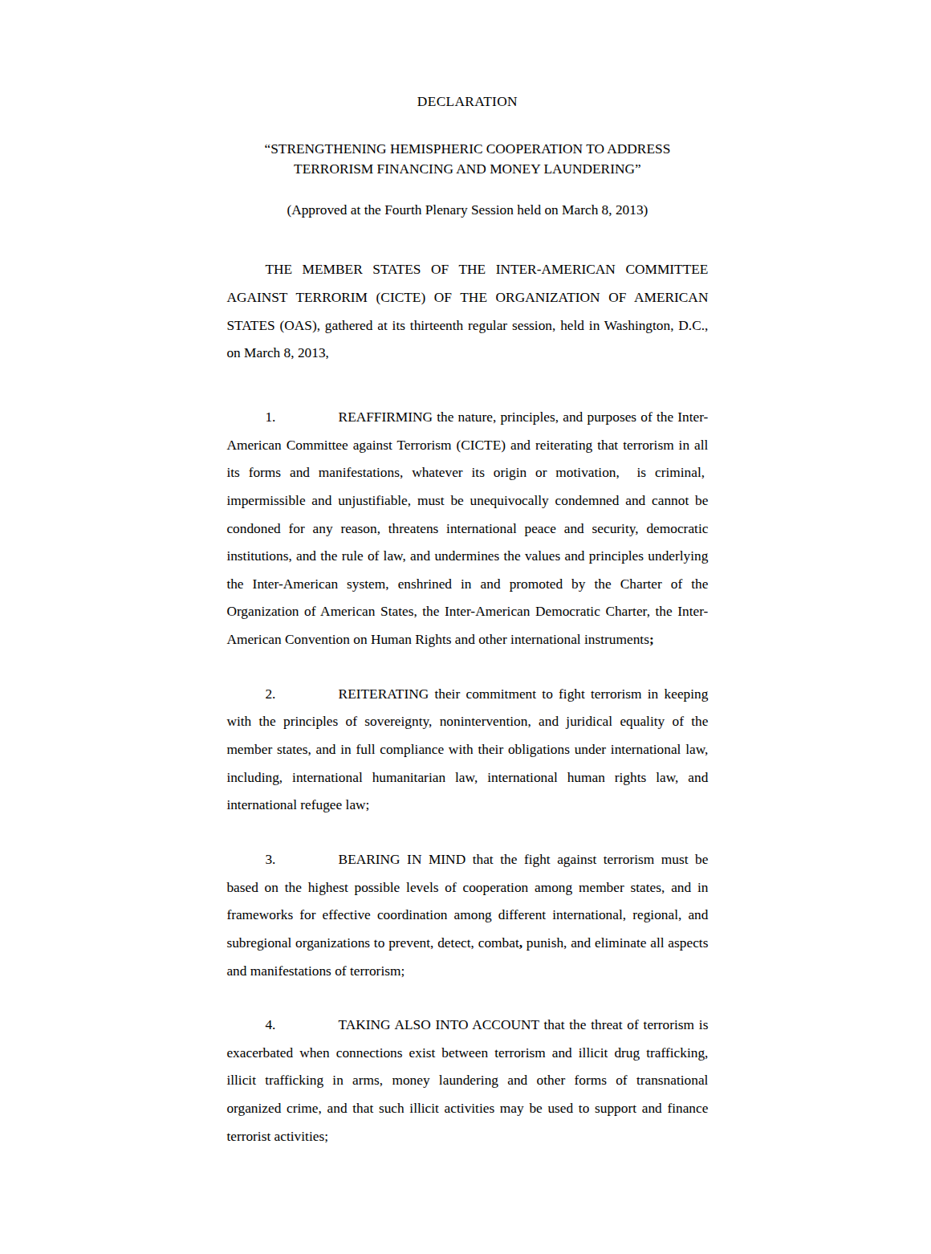DECLARATION
“STRENGTHENING HEMISPHERIC COOPERATION TO ADDRESS
TERRORISM FINANCING AND MONEY LAUNDERING”
(Approved at the Fourth Plenary Session held on March 8, 2013)
THE MEMBER STATES OF THE INTER-AMERICAN COMMITTEE AGAINST TERRORIM (CICTE) OF THE ORGANIZATION OF AMERICAN STATES (OAS), gathered at its thirteenth regular session, held in Washington, D.C., on March 8, 2013,
REAFFIRMING the nature, principles, and purposes of the Inter-American Committee against Terrorism (CICTE) and reiterating that terrorism in all its forms and manifestations, whatever its origin or motivation, is criminal, impermissible and unjustifiable, must be unequivocally condemned and cannot be condoned for any reason, threatens international peace and security, democratic institutions, and the rule of law, and undermines the values and principles underlying the Inter-American system, enshrined in and promoted by the Charter of the Organization of American States, the Inter-American Democratic Charter, the Inter-American Convention on Human Rights and other international instruments;
REITERATING their commitment to fight terrorism in keeping with the principles of sovereignty, nonintervention, and juridical equality of the member states, and in full compliance with their obligations under international law, including, international humanitarian law, international human rights law, and international refugee law;
BEARING IN MIND that the fight against terrorism must be based on the highest possible levels of cooperation among member states, and in frameworks for effective coordination among different international, regional, and subregional organizations to prevent, detect, combat, punish, and eliminate all aspects and manifestations of terrorism;
TAKING ALSO INTO ACCOUNT that the threat of terrorism is exacerbated when connections exist between terrorism and illicit drug trafficking, illicit trafficking in arms, money laundering and other forms of transnational organized crime, and that such illicit activities may be used to support and finance terrorist activities;